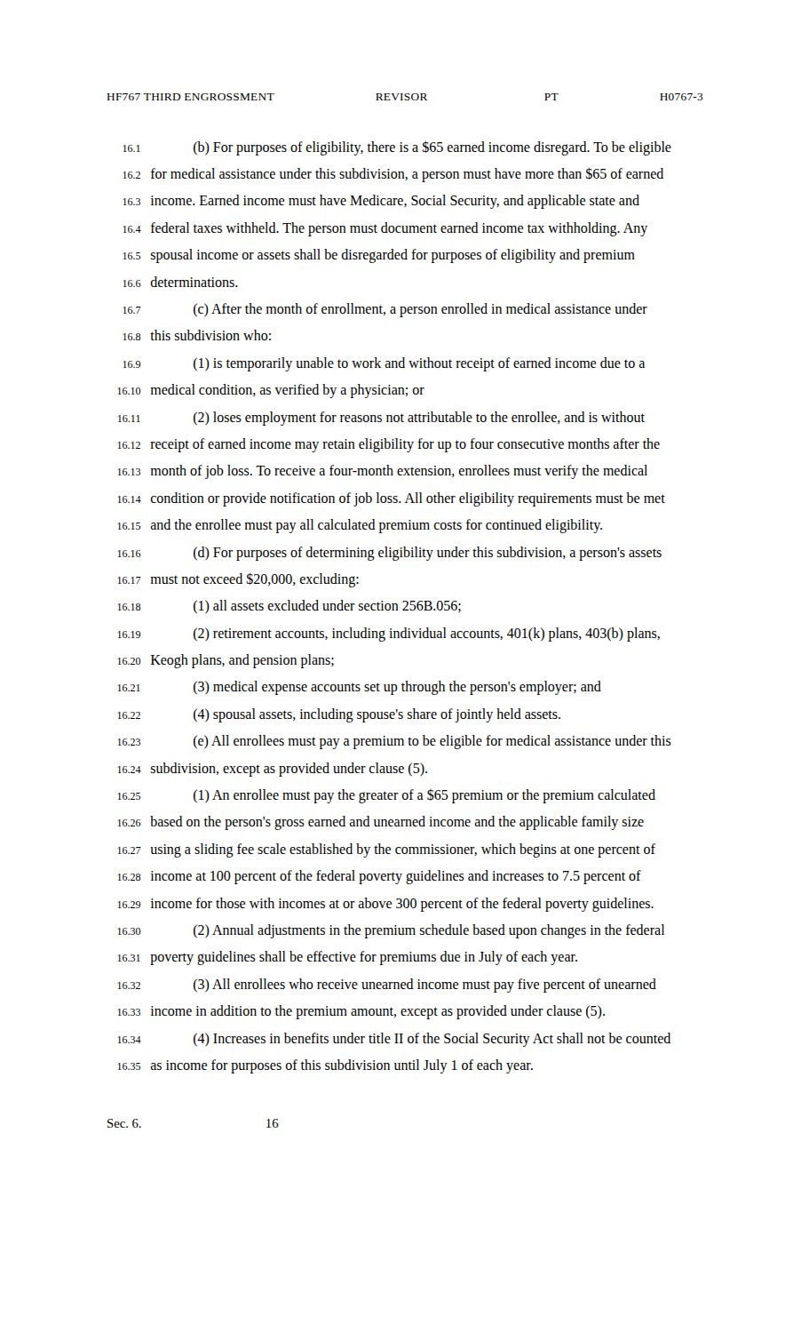HF767 THIRD ENGROSSMENT REVISOR PT H0767-3
16.1(b) For purposes of eligibility, there is a $65 earned income disregard. To be eligible
16.2 for medical assistance under this subdivision, a person must have more than $65 of earned
16.3 income. Earned income must have Medicare, Social Security, and applicable state and
16.4 federal taxes withheld. The person must document earned income tax withholding. Any
16.5 spousal income or assets shall be disregarded for purposes of eligibility and premium
16.6 determinations.
16.7(c) After the month of enrollment, a person enrolled in medical assistance under
16.8 this subdivision who:
16.9(1) is temporarily unable to work and without receipt of earned income due to a
16.10 medical condition, as verified by a physician; or
16.11(2) loses employment for reasons not attributable to the enrollee, and is without
16.12 receipt of earned income may retain eligibility for up to four consecutive months after the
16.13 month of job loss. To receive a four-month extension, enrollees must verify the medical
16.14 condition or provide notification of job loss. All other eligibility requirements must be met
16.15 and the enrollee must pay all calculated premium costs for continued eligibility.
16.16(d) For purposes of determining eligibility under this subdivision, a person's assets
16.17 must not exceed $20,000, excluding:
16.18(1) all assets excluded under section 256B.056;
16.19(2) retirement accounts, including individual accounts, 401(k) plans, 403(b) plans,
16.20 Keogh plans, and pension plans;
16.21(3) medical expense accounts set up through the person's employer; and
16.22(4) spousal assets, including spouse's share of jointly held assets.
16.23(e) All enrollees must pay a premium to be eligible for medical assistance under this
16.24 subdivision, except as provided under clause (5).
16.25(1) An enrollee must pay the greater of a $65 premium or the premium calculated
16.26 based on the person's gross earned and unearned income and the applicable family size
16.27 using a sliding fee scale established by the commissioner, which begins at one percent of
16.28 income at 100 percent of the federal poverty guidelines and increases to 7.5 percent of
16.29 income for those with incomes at or above 300 percent of the federal poverty guidelines.
16.30(2) Annual adjustments in the premium schedule based upon changes in the federal
16.31 poverty guidelines shall be effective for premiums due in July of each year.
16.32(3) All enrollees who receive unearned income must pay five percent of unearned
16.33 income in addition to the premium amount, except as provided under clause (5).
16.34(4) Increases in benefits under title II of the Social Security Act shall not be counted
16.35 as income for purposes of this subdivision until July 1 of each year.
Sec. 6. 16